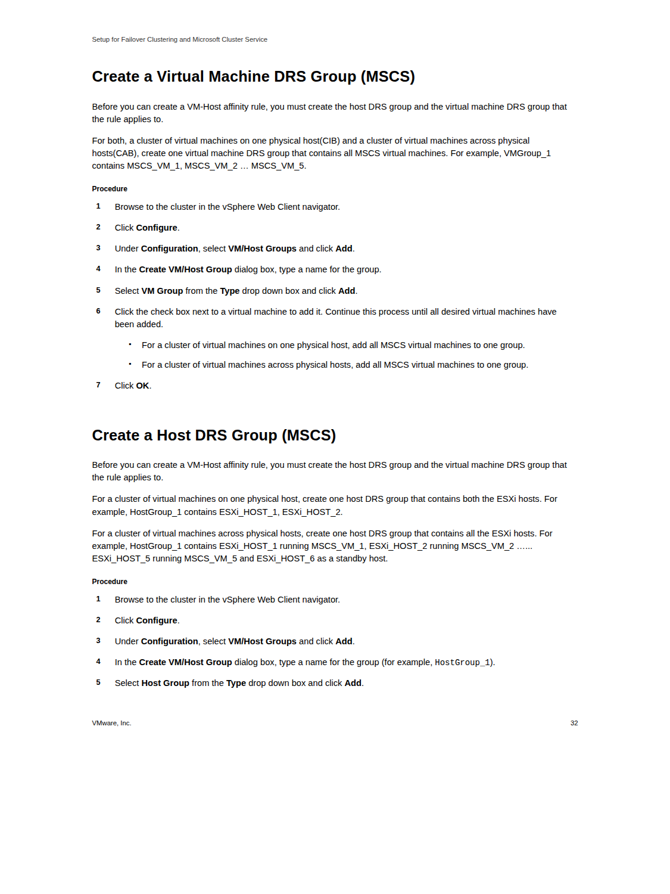Setup for Failover Clustering and Microsoft Cluster Service
Create a Virtual Machine DRS Group (MSCS)
Before you can create a VM-Host affinity rule, you must create the host DRS group and the virtual machine DRS group that the rule applies to.
For both, a cluster of virtual machines on one physical host(CIB) and a cluster of virtual machines across physical hosts(CAB), create one virtual machine DRS group that contains all MSCS virtual machines. For example, VMGroup_1 contains MSCS_VM_1, MSCS_VM_2 … MSCS_VM_5.
Procedure
Browse to the cluster in the vSphere Web Client navigator.
Click Configure.
Under Configuration, select VM/Host Groups and click Add.
In the Create VM/Host Group dialog box, type a name for the group.
Select VM Group from the Type drop down box and click Add.
Click the check box next to a virtual machine to add it. Continue this process until all desired virtual machines have been added.
For a cluster of virtual machines on one physical host, add all MSCS virtual machines to one group.
For a cluster of virtual machines across physical hosts, add all MSCS virtual machines to one group.
Click OK.
Create a Host DRS Group (MSCS)
Before you can create a VM-Host affinity rule, you must create the host DRS group and the virtual machine DRS group that the rule applies to.
For a cluster of virtual machines on one physical host, create one host DRS group that contains both the ESXi hosts. For example, HostGroup_1 contains ESXi_HOST_1, ESXi_HOST_2.
For a cluster of virtual machines across physical hosts, create one host DRS group that contains all the ESXi hosts. For example, HostGroup_1 contains ESXi_HOST_1 running MSCS_VM_1, ESXi_HOST_2 running MSCS_VM_2 …... ESXi_HOST_5 running MSCS_VM_5 and ESXi_HOST_6 as a standby host.
Procedure
Browse to the cluster in the vSphere Web Client navigator.
Click Configure.
Under Configuration, select VM/Host Groups and click Add.
In the Create VM/Host Group dialog box, type a name for the group (for example, HostGroup_1).
Select Host Group from the Type drop down box and click Add.
VMware, Inc. 32